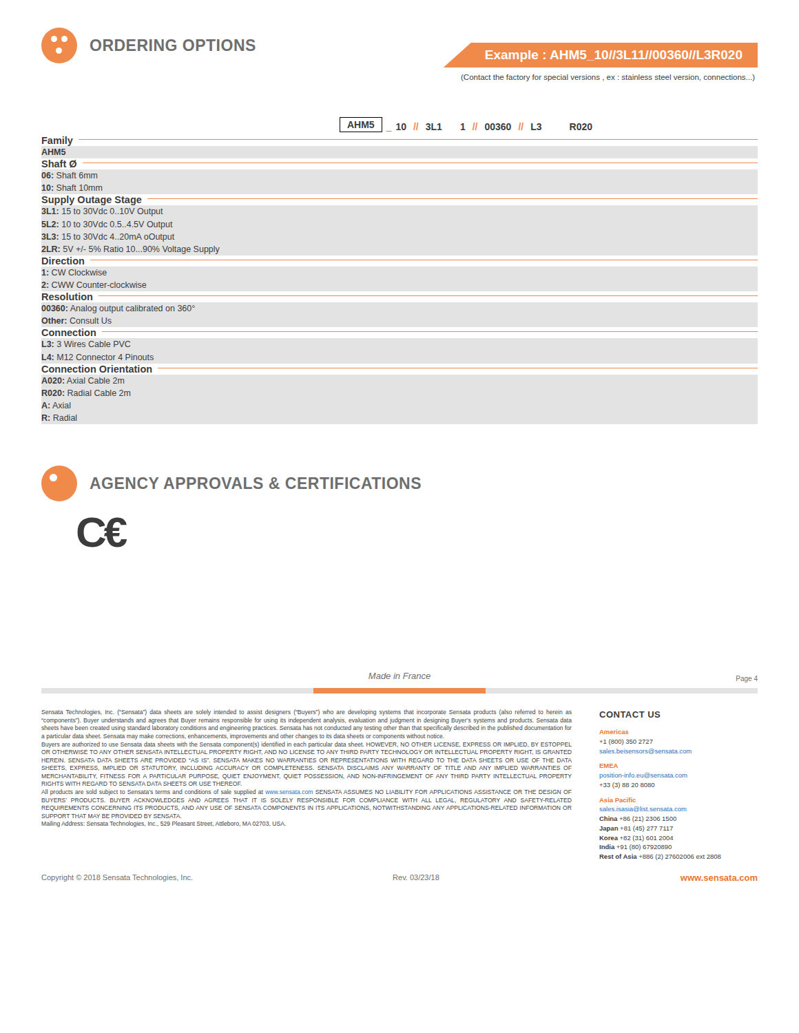ORDERING OPTIONS
Example : AHM5_10//3L11//00360//L3R020
(Contact the factory for special versions , ex : stainless steel version, connections...)
AHM5 _ 10 // 3L1 1 // 00360 // L3 R020
| Family |
| AHM5 |
| Shaft Ø |
| 06: Shaft 6mm 10: Shaft 10mm |
| Supply Outage Stage |
| 3L1: 15 to 30Vdc 0..10V Output 5L2: 10 to 30Vdc 0.5..4.5V Output 3L3: 15 to 30Vdc 4..20mA oOutput 2LR: 5V +/- 5% Ratio 10...90% Voltage Supply |
| Direction |
| 1: CW Clockwise 2: CWW Counter-clockwise |
| Resolution |
| 00360: Analog output calibrated on 360° Other: Consult Us |
| Connection |
| L3: 3 Wires Cable PVC L4: M12 Connector 4 Pinouts |
| Connection Orientation |
| A020: Axial Cable 2m R020: Radial Cable 2m A: Axial R: Radial |
AGENCY APPROVALS & CERTIFICATIONS
C€
Made in France Page 4
Sensata Technologies, Inc. (“Sensata”) data sheets are solely intended to assist designers (“Buyers”) who are developing systems that incorporate Sensata products (also referred to herein as “components”). Buyer understands and agrees that Buyer remains responsible for using its independent analysis, evaluation and judgment in designing Buyer’s systems and products. Sensata data sheets have been created using standard laboratory conditions and engineering practices. Sensata has not conducted any testing other than that specifically described in the published documentation for a particular data sheet. Sensata may make corrections, enhancements, improvements and other changes to its data sheets or components without notice.
Buyers are authorized to use Sensata data sheets with the Sensata component(s) identified in each particular data sheet. HOWEVER, NO OTHER LICENSE, EXPRESS OR IMPLIED, BY ESTOPPEL OR OTHERWISE TO ANY OTHER SENSATA INTELLECTUAL PROPERTY RIGHT, AND NO LICENSE TO ANY THIRD PARTY TECHNOLOGY OR INTELLECTUAL PROPERTY RIGHT, IS GRANTED HEREIN. SENSATA DATA SHEETS ARE PROVIDED “AS IS”. SENSATA MAKES NO WARRANTIES OR REPRESENTATIONS WITH REGARD TO THE DATA SHEETS OR USE OF THE DATA SHEETS, EXPRESS, IMPLIED OR STATUTORY, INCLUDING ACCURACY OR COMPLETENESS. SENSATA DISCLAIMS ANY WARRANTY OF TITLE AND ANY IMPLIED WARRANTIES OF MERCHANTABILITY, FITNESS FOR A PARTICULAR PURPOSE, QUIET ENJOYMENT, QUIET POSSESSION, AND NON-INFRINGEMENT OF ANY THIRD PARTY INTELLECTUAL PROPERTY RIGHTS WITH REGARD TO SENSATA DATA SHEETS OR USE THEREOF.
All products are sold subject to Sensata’s terms and conditions of sale supplied at www.sensata.com SENSATA ASSUMES NO LIABILITY FOR APPLICATIONS ASSISTANCE OR THE DESIGN OF BUYERS’ PRODUCTS. BUYER ACKNOWLEDGES AND AGREES THAT IT IS SOLELY RESPONSIBLE FOR COMPLIANCE WITH ALL LEGAL, REGULATORY AND SAFETY-RELATED REQUIREMENTS CONCERNING ITS PRODUCTS, AND ANY USE OF SENSATA COMPONENTS IN ITS APPLICATIONS, NOTWITHSTANDING ANY APPLICATIONS-RELATED INFORMATION OR SUPPORT THAT MAY BE PROVIDED BY SENSATA.
Mailing Address: Sensata Technologies, Inc., 529 Pleasant Street, Attleboro, MA 02703, USA.
CONTACT US
Americas
+1 (800) 350 2727
sales.beisensors@sensata.com
EMEA
position-info.eu@sensata.com
+33 (3) 88 20 8080
Asia Pacific
sales.isasia@list.sensata.com
China +86 (21) 2306 1500
Japan +81 (45) 277 7117
Korea +82 (31) 601 2004
India +91 (80) 67920890
Rest of Asia +886 (2) 27602006 ext 2808
Copyright © 2018 Sensata Technologies, Inc.
Rev. 03/23/18
www.sensata.com